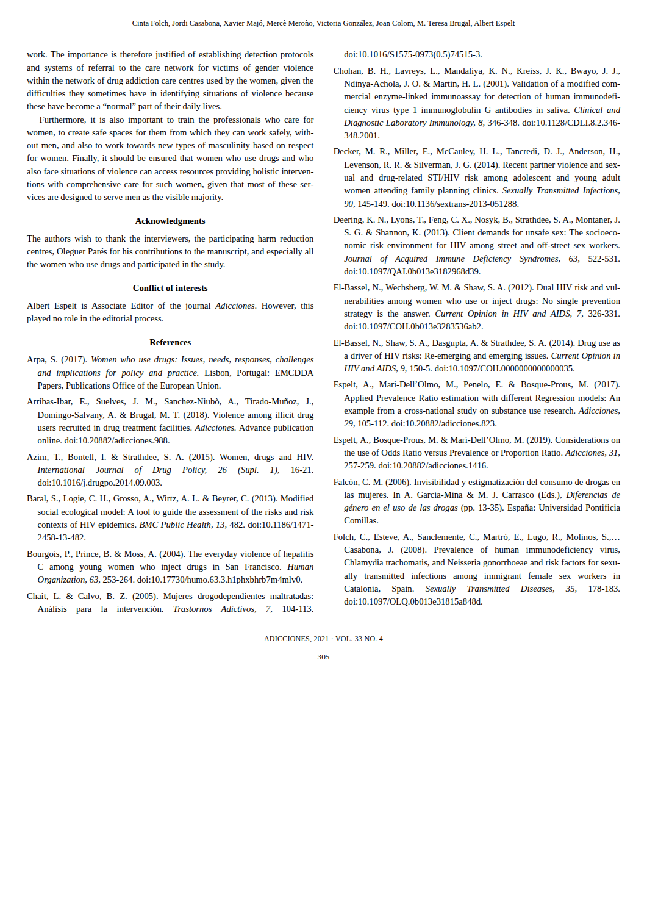Cinta Folch, Jordi Casabona, Xavier Majó, Mercè Meroño, Victoria González, Joan Colom, M. Teresa Brugal, Albert Espelt
work. The importance is therefore justified of establishing detection protocols and systems of referral to the care network for victims of gender violence within the network of drug addiction care centres used by the women, given the difficulties they sometimes have in identifying situations of violence because these have become a “normal” part of their daily lives.
Furthermore, it is also important to train the professionals who care for women, to create safe spaces for them from which they can work safely, without men, and also to work towards new types of masculinity based on respect for women. Finally, it should be ensured that women who use drugs and who also face situations of violence can access resources providing holistic interventions with comprehensive care for such women, given that most of these services are designed to serve men as the visible majority.
Acknowledgments
The authors wish to thank the interviewers, the participating harm reduction centres, Oleguer Parés for his contributions to the manuscript, and especially all the women who use drugs and participated in the study.
Conflict of interests
Albert Espelt is Associate Editor of the journal Adicciones. However, this played no role in the editorial process.
References
Arpa, S. (2017). Women who use drugs: Issues, needs, responses, challenges and implications for policy and practice. Lisbon, Portugal: EMCDDA Papers, Publications Office of the European Union.
Arribas-Ibar, E., Suelves, J. M., Sanchez-Niubò, A., Tirado-Muñoz, J., Domingo-Salvany, A. & Brugal, M. T. (2018). Violence among illicit drug users recruited in drug treatment facilities. Adicciones. Advance publication online. doi:10.20882/adicciones.988.
Azim, T., Bontell, I. & Strathdee, S. A. (2015). Women, drugs and HIV. International Journal of Drug Policy, 26 (Supl. 1), 16-21. doi:10.1016/j.drugpo.2014.09.003.
Baral, S., Logie, C. H., Grosso, A., Wirtz, A. L. & Beyrer, C. (2013). Modified social ecological model: A tool to guide the assessment of the risks and risk contexts of HIV epidemics. BMC Public Health, 13, 482. doi:10.1186/1471-2458-13-482.
Bourgois, P., Prince, B. & Moss, A. (2004). The everyday violence of hepatitis C among young women who inject drugs in San Francisco. Human Organization, 63, 253-264. doi:10.17730/humo.63.3.h1phxbhrb7m4mlv0.
Chait, L. & Calvo, B. Z. (2005). Mujeres drogodependientes maltratadas: Análisis para la intervención. Trastornos Adictivos, 7, 104-113. doi:10.1016/S1575-0973(0.5)74515-3.
Chohan, B. H., Lavreys, L., Mandaliya, K. N., Kreiss, J. K., Bwayo, J. J., Ndinya-Achola, J. O. & Martin, H. L. (2001). Validation of a modified commercial enzyme-linked immunoassay for detection of human immunodeficiency virus type 1 immunoglobulin G antibodies in saliva. Clinical and Diagnostic Laboratory Immunology, 8, 346-348. doi:10.1128/CDLI.8.2.346-348.2001.
Decker, M. R., Miller, E., McCauley, H. L., Tancredi, D. J., Anderson, H., Levenson, R. R. & Silverman, J. G. (2014). Recent partner violence and sexual and drug-related STI/HIV risk among adolescent and young adult women attending family planning clinics. Sexually Transmitted Infections, 90, 145-149. doi:10.1136/sextrans-2013-051288.
Deering, K. N., Lyons, T., Feng, C. X., Nosyk, B., Strathdee, S. A., Montaner, J. S. G. & Shannon, K. (2013). Client demands for unsafe sex: The socioeconomic risk environment for HIV among street and off-street sex workers. Journal of Acquired Immune Deficiency Syndromes, 63, 522-531. doi:10.1097/QAI.0b013e3182968d39.
El-Bassel, N., Wechsberg, W. M. & Shaw, S. A. (2012). Dual HIV risk and vulnerabilities among women who use or inject drugs: No single prevention strategy is the answer. Current Opinion in HIV and AIDS, 7, 326-331. doi:10.1097/COH.0b013e3283536ab2.
El-Bassel, N., Shaw, S. A., Dasgupta, A. & Strathdee, S. A. (2014). Drug use as a driver of HIV risks: Re-emerging and emerging issues. Current Opinion in HIV and AIDS, 9, 150-5. doi:10.1097/COH.0000000000000035.
Espelt, A., Mari-Dell’Olmo, M., Penelo, E. & Bosque-Prous, M. (2017). Applied Prevalence Ratio estimation with different Regression models: An example from a cross-national study on substance use research. Adicciones, 29, 105-112. doi:10.20882/adicciones.823.
Espelt, A., Bosque-Prous, M. & Marí-Dell’Olmo, M. (2019). Considerations on the use of Odds Ratio versus Prevalence or Proportion Ratio. Adicciones, 31, 257-259. doi:10.20882/adicciones.1416.
Falcón, C. M. (2006). Invisibilidad y estigmatización del consumo de drogas en las mujeres. In A. García-Mina & M. J. Carrasco (Eds.), Diferencias de género en el uso de las drogas (pp. 13-35). España: Universidad Pontificia Comillas.
Folch, C., Esteve, A., Sanclemente, C., Martró, E., Lugo, R., Molinos, S.,… Casabona, J. (2008). Prevalence of human immunodeficiency virus, Chlamydia trachomatis, and Neisseria gonorrhoeae and risk factors for sexually transmitted infections among immigrant female sex workers in Catalonia, Spain. Sexually Transmitted Diseases, 35, 178-183. doi:10.1097/OLQ.0b013e31815a848d.
ADICCIONES, 2021 · VOL. 33 NO. 4
305